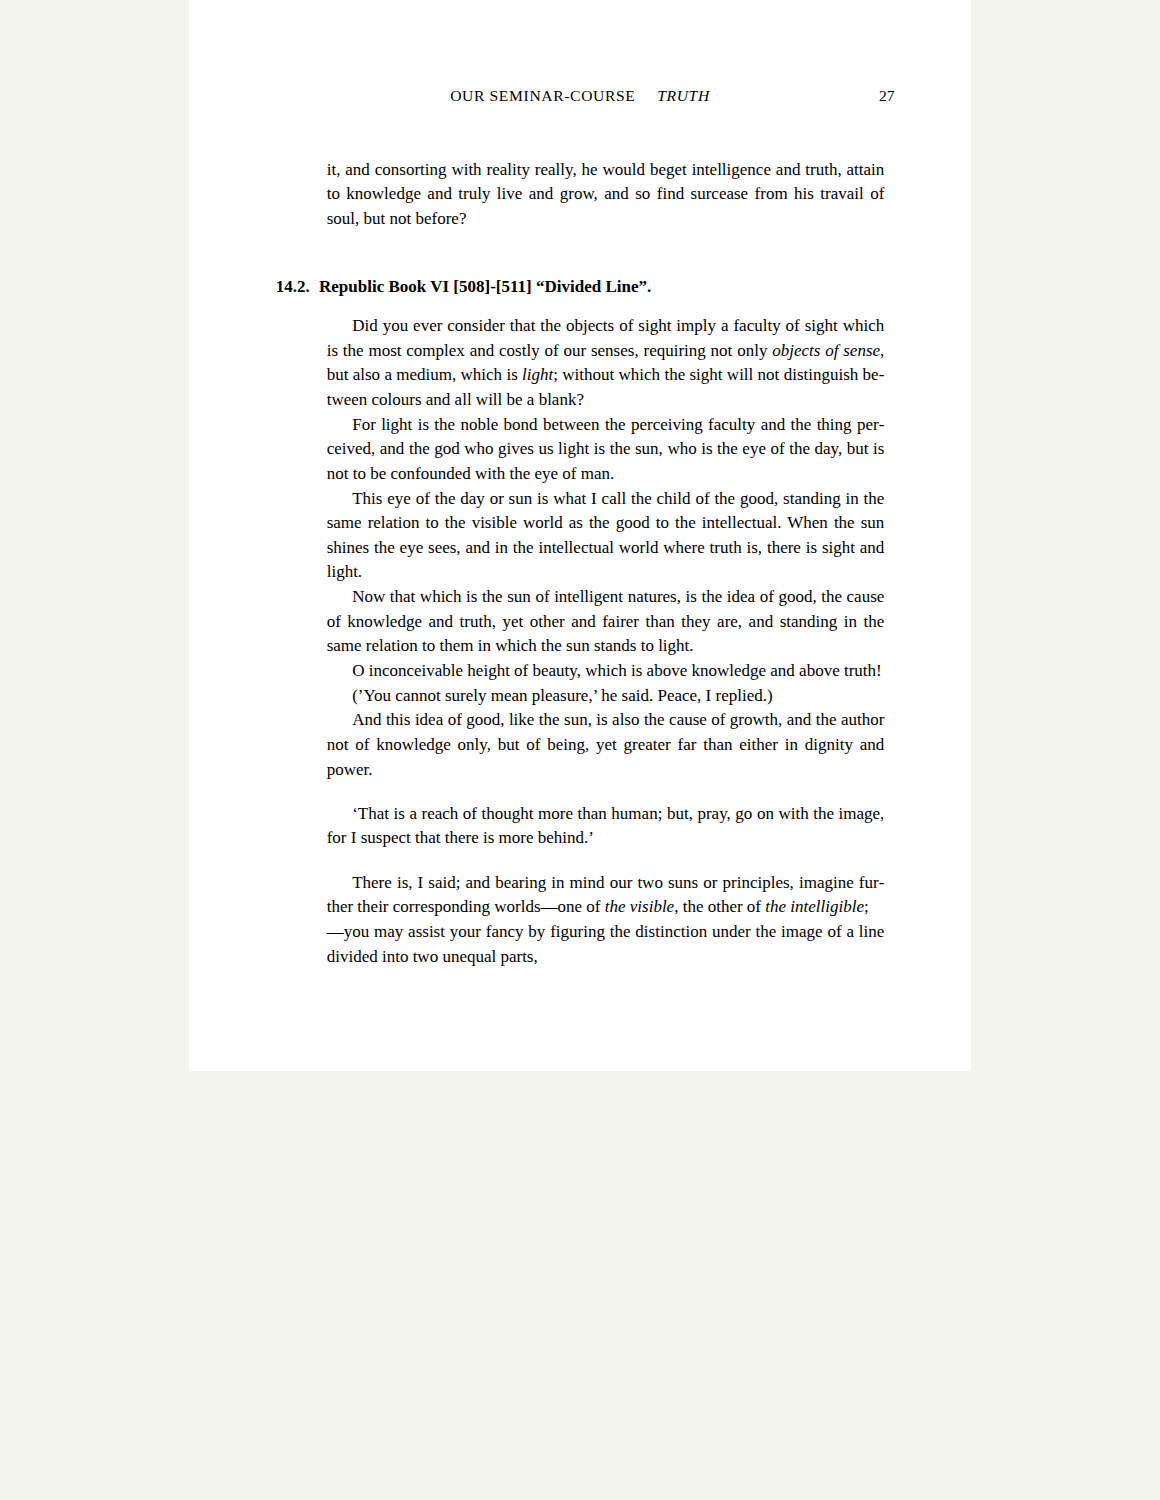27 OUR SEMINAR-COURSE TRUTH 27
it, and consorting with reality really, he would beget intelligence and truth, attain to knowledge and truly live and grow, and so find surcease from his travail of soul, but not before?
14.2. Republic Book VI [508]-[511] “Divided Line”.
Did you ever consider that the objects of sight imply a faculty of sight which is the most complex and costly of our senses, requiring not only objects of sense, but also a medium, which is light; without which the sight will not distinguish between colours and all will be a blank?
For light is the noble bond between the perceiving faculty and the thing perceived, and the god who gives us light is the sun, who is the eye of the day, but is not to be confounded with the eye of man.
This eye of the day or sun is what I call the child of the good, standing in the same relation to the visible world as the good to the intellectual. When the sun shines the eye sees, and in the intellectual world where truth is, there is sight and light.
Now that which is the sun of intelligent natures, is the idea of good, the cause of knowledge and truth, yet other and fairer than they are, and standing in the same relation to them in which the sun stands to light.
O inconceivable height of beauty, which is above knowledge and above truth!
(’You cannot surely mean pleasure,’ he said. Peace, I replied.)
And this idea of good, like the sun, is also the cause of growth, and the author not of knowledge only, but of being, yet greater far than either in dignity and power.
‘That is a reach of thought more than human; but, pray, go on with the image, for I suspect that there is more behind.’
There is, I said; and bearing in mind our two suns or principles, imagine further their corresponding worlds—one of the visible, the other of the intelligible;
—you may assist your fancy by figuring the distinction under the image of a line divided into two unequal parts,